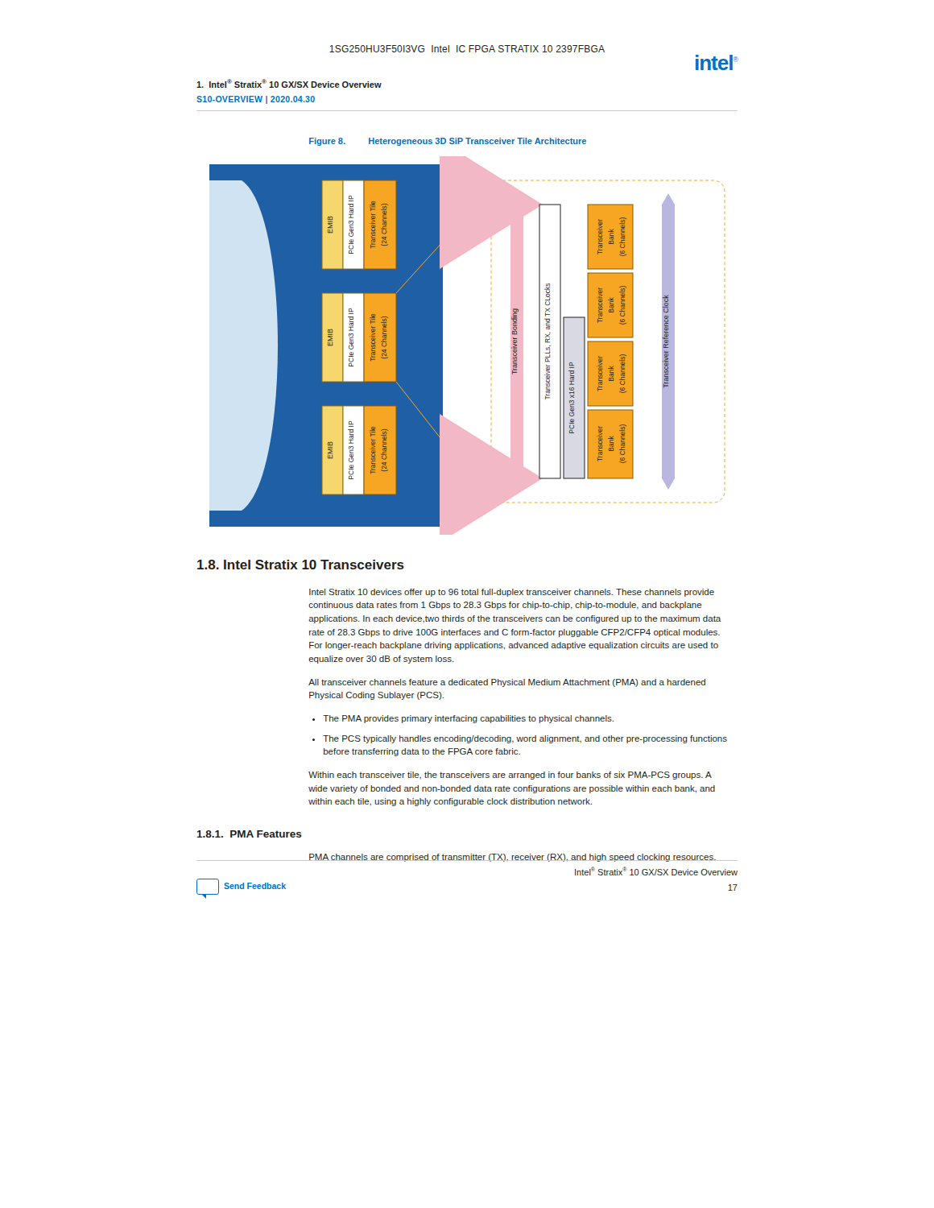1SG250HU3F50I3VG Intel IC FPGA STRATIX 10 2397FBGA
intel®
1. Intel® Stratix® 10 GX/SX Device Overview
S10-OVERVIEW | 2020.04.30
Figure 8. Heterogeneous 3D SiP Transceiver Tile Architecture
EMIB PCIe Gen3 Hard IP Transceiver Tile (24 Channels) EMIB PCIe Gen3 Hard IP Transceiver Tile (24 Channels) EMIB PCIe Gen3 Hard IP Transceiver Tile (24 Channels) Transceiver Bonding Transceiver PLLs, RX, and TX CLocks PCIe Gen3 x16 Hard IP Transceiver Bank (6 Channels) Transceiver Bank (6 Channels) Transceiver Bank (6 Channels) Transceiver Bank (6 Channels) Transceiver Reference Clock
1.8. Intel Stratix 10 Transceivers
Intel Stratix 10 devices offer up to 96 total full-duplex transceiver channels. These channels provide continuous data rates from 1 Gbps to 28.3 Gbps for chip-to-chip, chip-to-module, and backplane applications. In each device,two thirds of the transceivers can be configured up to the maximum data rate of 28.3 Gbps to drive 100G interfaces and C form-factor pluggable CFP2/CFP4 optical modules. For longer-reach backplane driving applications, advanced adaptive equalization circuits are used to equalize over 30 dB of system loss.
All transceiver channels feature a dedicated Physical Medium Attachment (PMA) and a hardened Physical Coding Sublayer (PCS).
The PMA provides primary interfacing capabilities to physical channels.
The PCS typically handles encoding/decoding, word alignment, and other pre-processing functions before transferring data to the FPGA core fabric.
Within each transceiver tile, the transceivers are arranged in four banks of six PMA-PCS groups. A wide variety of bonded and non-bonded data rate configurations are possible within each bank, and within each tile, using a highly configurable clock distribution network.
1.8.1. PMA Features
PMA channels are comprised of transmitter (TX), receiver (RX), and high speed clocking resources.
Send Feedback
Intel® Stratix® 10 GX/SX Device Overview
17